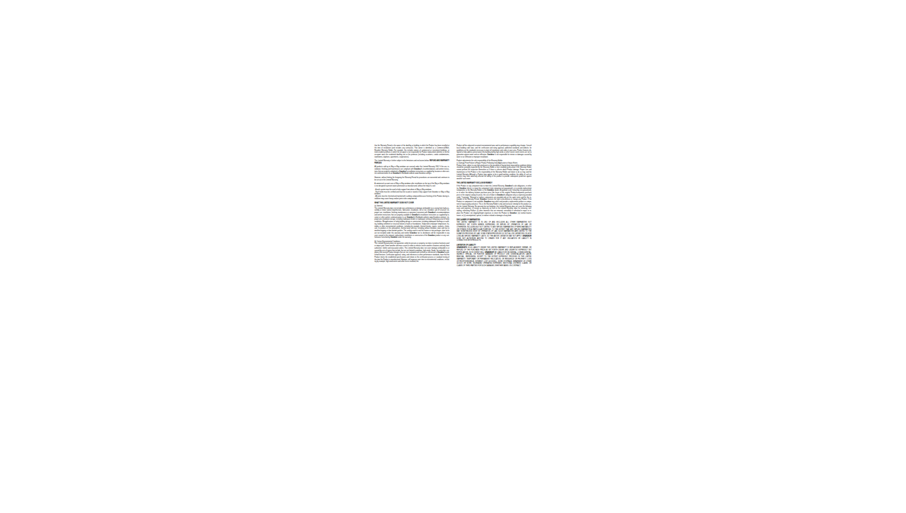that the Warranty Period is the owner of the dwelling or building in which the Product has been installed at the time of installation (and includes any contractor). That owner is identified as a Commercial/Multi-Resident Warranty Holder. For example, this includes owners of commercial or investment buildings, or multi-resident premises in which the occupant is not responsible for Product replacement whether or not the occupant owns the residential dwelling unit or the premises (including co-owners, condo condominiums, townhomes, duplexes, apartments, cooperatives).
This Limited Warranty is further subject to the limitations and exclusions below. REFUND AND WARRANTY PERIODS
All products sold up to May or May windows are covered under this Limited Warranty ONLY if the use, installation, finishing and maintenance are compliant with Grandeur's recommendations and written instructions that are properly submitted to Grandeur's installation instructions as supplied by location or other written communications to an Grandeur's Worldwide website www.Grandeur.com/grs.
However, without limiting the foregoing the Warranty Period for procedures are warranted and continues to be set out in the Limited Warranty.
A commercial account uses of May or May windows after installation on the top of the May or May windows is not designed to present water penetration as manufactured, without the help of a roof.
- A roofs system must be used to help support from where of May or May windows.
- Each home must be certified and must be issued or stated or fully support from Grandeur or May or May windows.
- All joints must be checked and marked with caulking compound because finishing of the Product during installation may cause heavy sealant joints to be compromised.
WHAT THIS LIMITED WARRANTY DOES NOT COVER
(a) General.
This Limited Warranty does not include non-conformance or damage attributable to or arising from faulty assembly or minor natural imperfections, fabrication, installation, not or not, intended, sale of structure, improper use, installation, finishing maintenance or operation (consistent with Grandeur's recommendations and written instructions that are properly available in Grandeur's installation instructions as supplied by location or other written communications to an Grandeur's Worldwide website www.Grandeur.com/grs), improper pre-installation storage, including inadequate binder or inadequate setting of temporary area or home conditions. Misapplications or faulty building design or construction, including inadequate flashings or caulking, building settlement or structural failures of walls or foundations. Subjected to improper temperature, humidity, or other environmental conditions, including by example, thermal breaks, vapors, sealants, chemicals, or products in the atmosphere, thermal wear and tear, including without limitation, wear and tear to weatherstripping or door bottom gaskets. The sealing used to seal the frames or trim packages, door locks are not included under this warranty and neither Grandeur nor its distributors will be responsible in any case caused in the removal, replacement, installation or construction of the Grandeur product or any conformance furnished by Grandeur under the warranty.
(b) Certain Environmental Conditions.
This Limited Warranty does not guarantee solely for persons or property, nor does it promise harmonic pool or impact pool. Some weather and mass assets in order to release severe weather situations and only most authorities' shelter and evacuation orders. This Limited Warranty does not cover damage attributable to or caused by acts of nature that include, but are not limited to windows, high winds, floods, fire and other conditions that exceed Product designs that are test evaluated and certified as referenced in Grandeur's published literature. Certification approval, rating, and references to other performance standards, have that the Product meets the established specifications and relates to the certification process or standard testing of the time the Product is manufactured. However, will exposure over time to environmental conditions, including by example, high wind events and other forces involved, the
Product will be subjected to normal environmental wear and its performance capability may change. Consult local building code laws, and the certification and rating approval, published standards and website, for guidelines on the standards necessary to meet all regulations and codes in your area. Product features designed to help address preservation into building during high winds or other severe storm events are not to guarantee against water and air infiltration. Grandeur is not responsible for interior or damages caused by water or air infiltration or improper installation.
Product adjustments the sole responsibility of the Warranty Holder.
(c) Damage From Failure to Repair Product Following Initial Application or Impact Event.
Product forms subject to any high wind event or the possibility of having been impacted by conditions before should be promptly inspected by the Warranty Holder or by a building professional if the Warranty Holder cannot perform the inspection themselves or if there is concern about Product damage. Proper care and maintenance of the Product is the responsibility of the Warranty Holder and failure to do so may void the Limited Warranty. Although a Product may appear to be in good working condition, the ability of such an event(s) may have adversely affected the ability of the product to provide subsequent protection against weather such event.
THE LIMITED WARRANTY EXCLUSIVE REMEDY
If the Product or any component fails to meet this Limited Warranty, Grandeur's sole obligations, in either (as Grandeur elects), to repair the component (color remaining not guaranteed), or to provide replacement components to the Warranty Holder or the Grandeur dealer designated (color remaining not guaranteed), or to select the delivery location purchase price (the lesser of the original Product/component purchase price or the original catalog list price), the cost of labor to Grandeur's obligation only as expressly provided under "Coverage." Removal or replace components are provided only on the same terms and for the remainder of the Warranty Period. Grandeur reserves the right to discontinue or change any Product. If the Product or component is not available, Grandeur may select and provide a replacement product or component of equal quality and price. This is the Warranty Holder's only and exclusive remedy for the product under the Limited Warranty. No warranty but not limitation, the Limited Warranty does not cover the following costs and expenses: (i) except as expressly set forth in the Limited Warranty, labor for removing, reinstalling, refinishing Product; (ii) other materials that are removed, reinstalled or refinished in repair or replace the Product; (iii) shipping/freight expenses to return the Product to Grandeur; (iv) normal maintenance; or (v) consequential, special, or indirect related or damages of any kind.
DISCLAIMER OF WARRANTIES
THE LIMITED WARRANTY IS IN LIEU OF AND EXCLUDES ALL OTHER WARRANTIES NOT EXPRESSLY SET FORTH HEREIN, EXPRESSED OR IMPLIED BY OPERATION OF LAW OR OTHERWISE, INCLUDING BUT NOT LIMITED TO ANY IMPLIED WARRANTIES OF MERCHANTABILITY OR FITNESS FOR A PARTICULAR PURPOSE. TO THE EXTENT THAT ANY IMPLIED WARRANTIES MAY NONETHELESS EXIST BY OPERATION OF LAW, SUCH WARRANTIES ARE LIMITED TO THE DURATION PROVIDED BY LAW. SOME STATES/PROVINCES DO NOT ALLOW LIMITATIONS ON HOW LONG AN IMPLIED WARRANTY LASTS, SO THE ABOVE LIMITATION MAY NOT APPLY. GRANDEUR DOES NOT AUTHORIZE ANYONE TO CREATE FOR IT ANY OBLIGATION OR LIABILITY IN CONNECTION WITH PRODUCTS.
LIMITATION OF LIABILITY
GRANDEUR'S SOLE LIABILITY UNDER THIS LIMITED WARRANTY IS REPLACEMENT, REPAIR, OR REFUND OF THE PURCHASE PRICE AS SET FORTH UNDER, AND UNDER NO EXPRESSLY SET FORTH ABOVE, IN NO EVENT WILL GRANDEUR BE LIABLE FOR INCIDENTAL, CONSEQUENTIAL, INDIRECT, SPECIAL, OR PUNITIVE DAMAGES OF PRODUCT USE, DISINSTALLATION, LABOR, REMOVAL, REFINISHING, EXCEPT TO THE EXTENT EXPRESSLY PROVIDED IN THIS LIMITED WARRANTY. TEMPORARY OR PERMANENT RELOCATION, OR RESIDENCE OR PROPERTY, LOSS OF PROFITS/REVENUE, INTEREST, LOST GOODWILL, WORK STOPPAGE, IMPAIRMENT OF OTHER GOODS OR WORK, INCREASED OPERATING EXPENSES, EMOTIONAL DISTRESS CLAIMS, OR CLAIMS OF THIRD PARTIES FOR SUCH DAMAGES, WHETHER BASED ON CONTRACT,